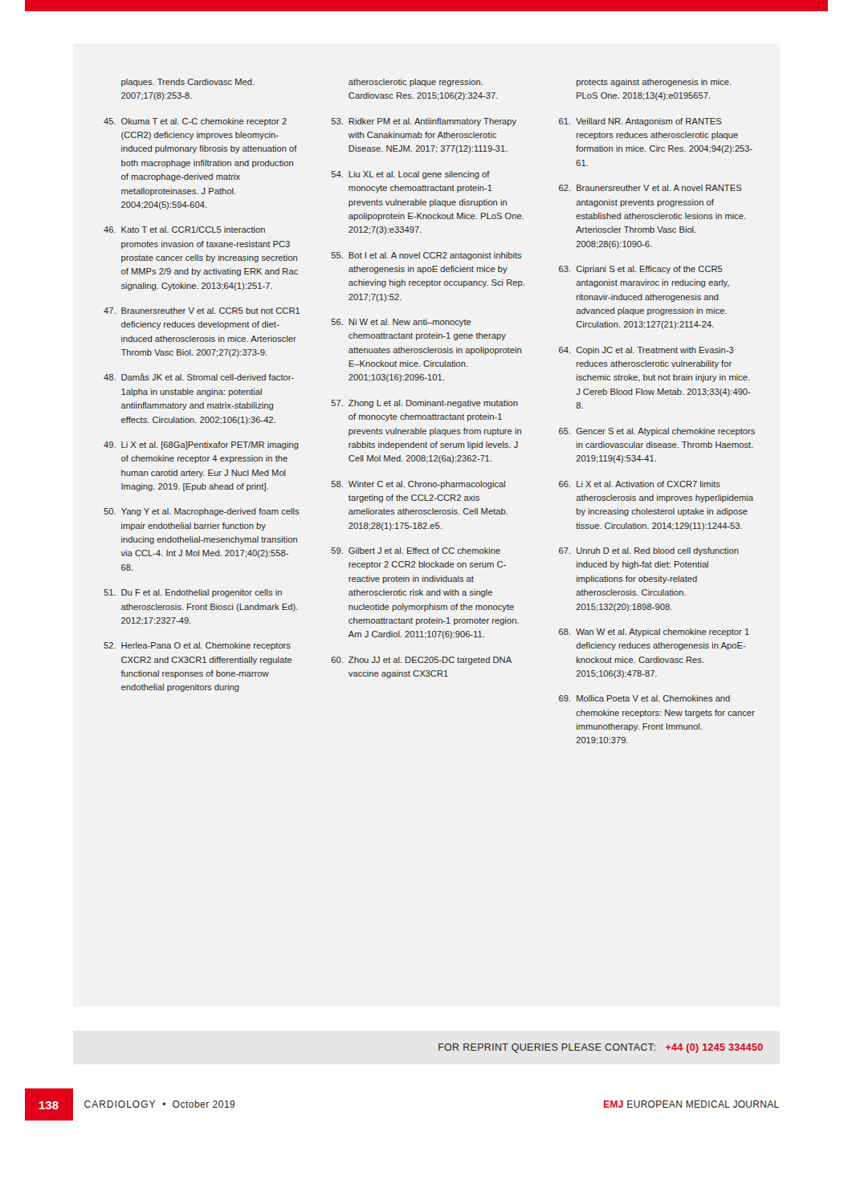plaques. Trends Cardiovasc Med. 2007;17(8):253-8.
45. Okuma T et al. C-C chemokine receptor 2 (CCR2) deficiency improves bleomycin-induced pulmonary fibrosis by attenuation of both macrophage infiltration and production of macrophage-derived matrix metalloproteinases. J Pathol. 2004;204(5):594-604.
46. Kato T et al. CCR1/CCL5 interaction promotes invasion of taxane-resistant PC3 prostate cancer cells by increasing secretion of MMPs 2/9 and by activating ERK and Rac signaling. Cytokine. 2013;64(1):251-7.
47. Braunersreuther V et al. CCR5 but not CCR1 deficiency reduces development of diet-induced atherosclerosis in mice. Arterioscler Thromb Vasc Biol. 2007;27(2):373-9.
48. Damås JK et al. Stromal cell-derived factor-1alpha in unstable angina: potential antiinflammatory and matrix-stabilizing effects. Circulation. 2002;106(1):36-42.
49. Li X et al. [68Ga]Pentixafor PET/MR imaging of chemokine receptor 4 expression in the human carotid artery. Eur J Nucl Med Mol Imaging. 2019. [Epub ahead of print].
50. Yang Y et al. Macrophage-derived foam cells impair endothelial barrier function by inducing endothelial-mesenchymal transition via CCL-4. Int J Mol Med. 2017;40(2):558-68.
51. Du F et al. Endothelial progenitor cells in atherosclerosis. Front Biosci (Landmark Ed). 2012;17:2327-49.
52. Herlea-Pana O et al. Chemokine receptors CXCR2 and CX3CR1 differentially regulate functional responses of bone-marrow endothelial progenitors during
atherosclerotic plaque regression. Cardiovasc Res. 2015;106(2):324-37.
53. Ridker PM et al. Antiinflammatory Therapy with Canakinumab for Atherosclerotic Disease. NEJM. 2017; 377(12):1119-31.
54. Liu XL et al. Local gene silencing of monocyte chemoattractant protein-1 prevents vulnerable plaque disruption in apolipoprotein E-Knockout Mice. PLoS One. 2012;7(3):e33497.
55. Bot I et al. A novel CCR2 antagonist inhibits atherogenesis in apoE deficient mice by achieving high receptor occupancy. Sci Rep. 2017;7(1):52.
56. Ni W et al. New anti–monocyte chemoattractant protein-1 gene therapy attenuates atherosclerosis in apolipoprotein E–Knockout mice. Circulation. 2001;103(16):2096-101.
57. Zhong L et al. Dominant-negative mutation of monocyte chemoattractant protein-1 prevents vulnerable plaques from rupture in rabbits independent of serum lipid levels. J Cell Mol Med. 2008;12(6a):2362-71.
58. Winter C et al. Chrono-pharmacological targeting of the CCL2-CCR2 axis ameliorates atherosclerosis. Cell Metab. 2018;28(1):175-182.e5.
59. Gilbert J et al. Effect of CC chemokine receptor 2 CCR2 blockade on serum C-reactive protein in individuals at atherosclerotic risk and with a single nucleotide polymorphism of the monocyte chemoattractant protein-1 promoter region. Am J Cardiol. 2011;107(6):906-11.
60. Zhou JJ et al. DEC205-DC targeted DNA vaccine against CX3CR1
protects against atherogenesis in mice. PLoS One. 2018;13(4):e0195657.
61. Veillard NR. Antagonism of RANTES receptors reduces atherosclerotic plaque formation in mice. Circ Res. 2004;94(2):253-61.
62. Braunersreuther V et al. A novel RANTES antagonist prevents progression of established atherosclerotic lesions in mice. Arterioscler Thromb Vasc Biol. 2008;28(6):1090-6.
63. Cipriani S et al. Efficacy of the CCR5 antagonist maraviroc in reducing early, ritonavir-induced atherogenesis and advanced plaque progression in mice. Circulation. 2013;127(21):2114-24.
64. Copin JC et al. Treatment with Evasin-3 reduces atherosclerotic vulnerability for ischemic stroke, but not brain injury in mice. J Cereb Blood Flow Metab. 2013;33(4):490-8.
65. Gencer S et al. Atypical chemokine receptors in cardiovascular disease. Thromb Haemost. 2019;119(4):534-41.
66. Li X et al. Activation of CXCR7 limits atherosclerosis and improves hyperlipidemia by increasing cholesterol uptake in adipose tissue. Circulation. 2014;129(11):1244-53.
67. Unruh D et al. Red blood cell dysfunction induced by high-fat diet: Potential implications for obesity-related atherosclerosis. Circulation. 2015;132(20):1898-908.
68. Wan W et al. Atypical chemokine receptor 1 deficiency reduces atherogenesis in ApoE-knockout mice. Cardiovasc Res. 2015;106(3):478-87.
69. Mollica Poeta V et al. Chemokines and chemokine receptors: New targets for cancer immunotherapy. Front Immunol. 2019;10:379.
FOR REPRINT QUERIES PLEASE CONTACT: +44 (0) 1245 334450
138
CARDIOLOGY • October 2019
EMJ EUROPEAN MEDICAL JOURNAL